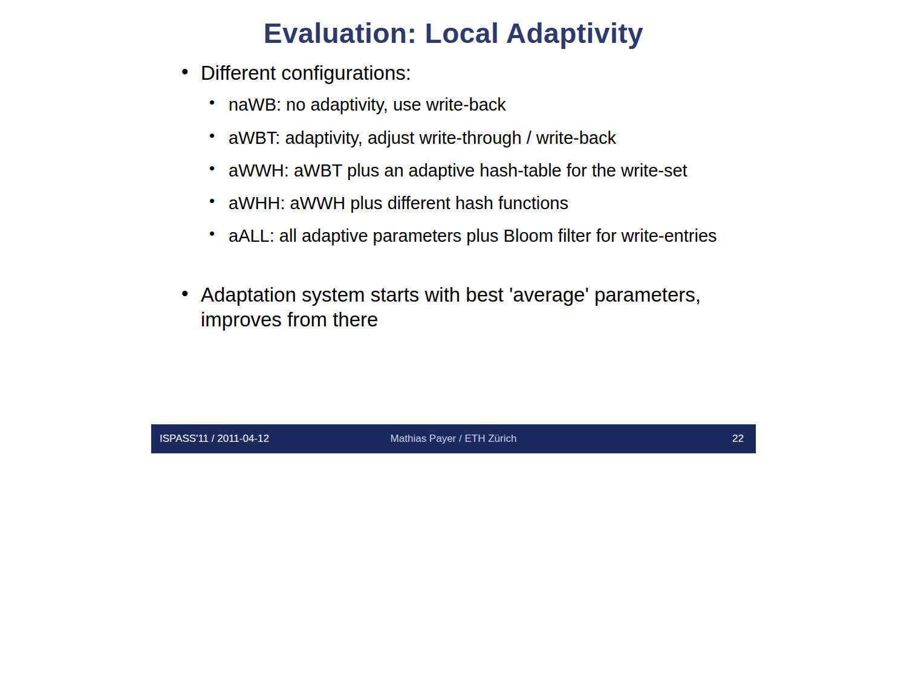Evaluation: Local Adaptivity
Different configurations:
naWB: no adaptivity, use write-back
aWBT: adaptivity, adjust write-through / write-back
aWWH: aWBT plus an adaptive hash-table for the write-set
aWHH: aWWH plus different hash functions
aALL: all adaptive parameters plus Bloom filter for write-entries
Adaptation system starts with best 'average' parameters, improves from there
ISPASS'11 / 2011-04-12 Mathias Payer / ETH Zürich 22